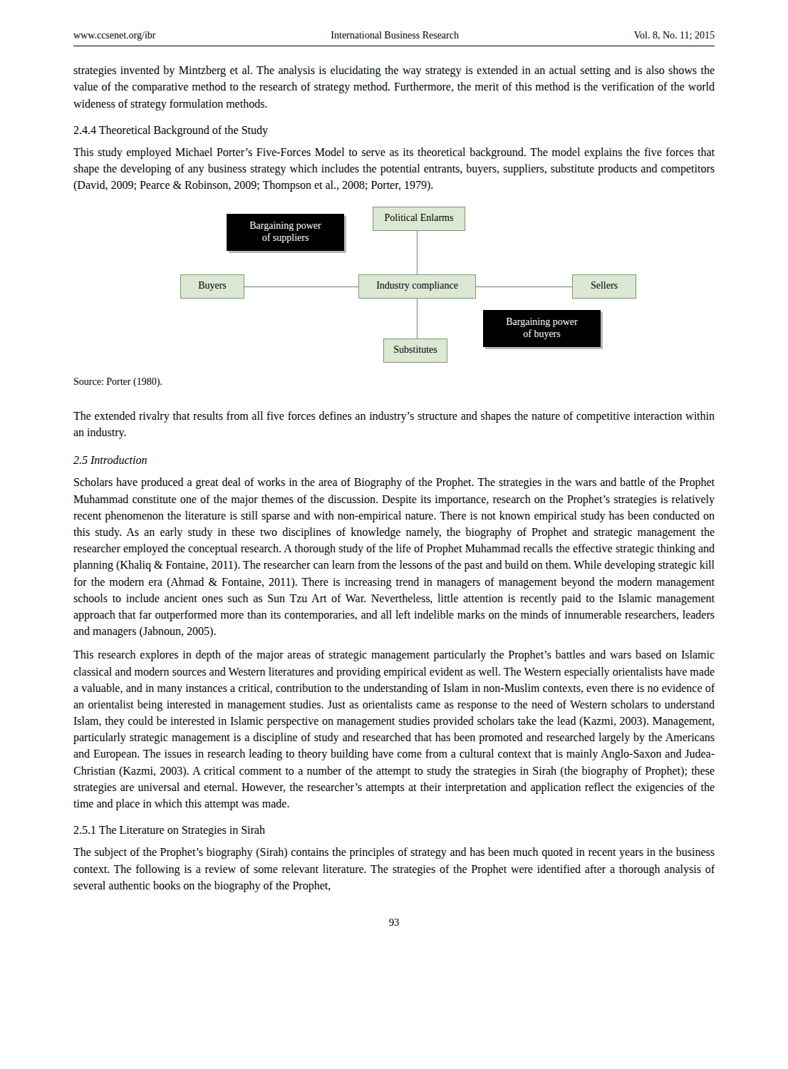www.ccsenet.org/ibr
International Business Research
Vol. 8, No. 11; 2015
strategies invented by Mintzberg et al. The analysis is elucidating the way strategy is extended in an actual setting and is also shows the value of the comparative method to the research of strategy method. Furthermore, the merit of this method is the verification of the world wideness of strategy formulation methods.
2.4.4 Theoretical Background of the Study
This study employed Michael Porter’s Five-Forces Model to serve as its theoretical background. The model explains the five forces that shape the developing of any business strategy which includes the potential entrants, buyers, suppliers, substitute products and competitors (David, 2009; Pearce & Robinson, 2009; Thompson et al., 2008; Porter, 1979).
Bargaining power
of suppliers
Political Enlarms
Buyers
Industry compliance
Sellers
Bargaining power
of buyers
Substitutes
Source: Porter (1980).
The extended rivalry that results from all five forces defines an industry’s structure and shapes the nature of competitive interaction within an industry.
2.5 Introduction
Scholars have produced a great deal of works in the area of Biography of the Prophet. The strategies in the wars and battle of the Prophet Muhammad constitute one of the major themes of the discussion. Despite its importance, research on the Prophet’s strategies is relatively recent phenomenon the literature is still sparse and with non-empirical nature. There is not known empirical study has been conducted on this study. As an early study in these two disciplines of knowledge namely, the biography of Prophet and strategic management the researcher employed the conceptual research. A thorough study of the life of Prophet Muhammad recalls the effective strategic thinking and planning (Khaliq & Fontaine, 2011). The researcher can learn from the lessons of the past and build on them. While developing strategic kill for the modern era (Ahmad & Fontaine, 2011). There is increasing trend in managers of management beyond the modern management schools to include ancient ones such as Sun Tzu Art of War. Nevertheless, little attention is recently paid to the Islamic management approach that far outperformed more than its contemporaries, and all left indelible marks on the minds of innumerable researchers, leaders and managers (Jabnoun, 2005).
This research explores in depth of the major areas of strategic management particularly the Prophet’s battles and wars based on Islamic classical and modern sources and Western literatures and providing empirical evident as well. The Western especially orientalists have made a valuable, and in many instances a critical, contribution to the understanding of Islam in non-Muslim contexts, even there is no evidence of an orientalist being interested in management studies. Just as orientalists came as response to the need of Western scholars to understand Islam, they could be interested in Islamic perspective on management studies provided scholars take the lead (Kazmi, 2003). Management, particularly strategic management is a discipline of study and researched that has been promoted and researched largely by the Americans and European. The issues in research leading to theory building have come from a cultural context that is mainly Anglo-Saxon and Judea-Christian (Kazmi, 2003). A critical comment to a number of the attempt to study the strategies in Sirah (the biography of Prophet); these strategies are universal and eternal. However, the researcher’s attempts at their interpretation and application reflect the exigencies of the time and place in which this attempt was made.
2.5.1 The Literature on Strategies in Sirah
The subject of the Prophet’s biography (Sirah) contains the principles of strategy and has been much quoted in recent years in the business context. The following is a review of some relevant literature. The strategies of the Prophet were identified after a thorough analysis of several authentic books on the biography of the Prophet,
93